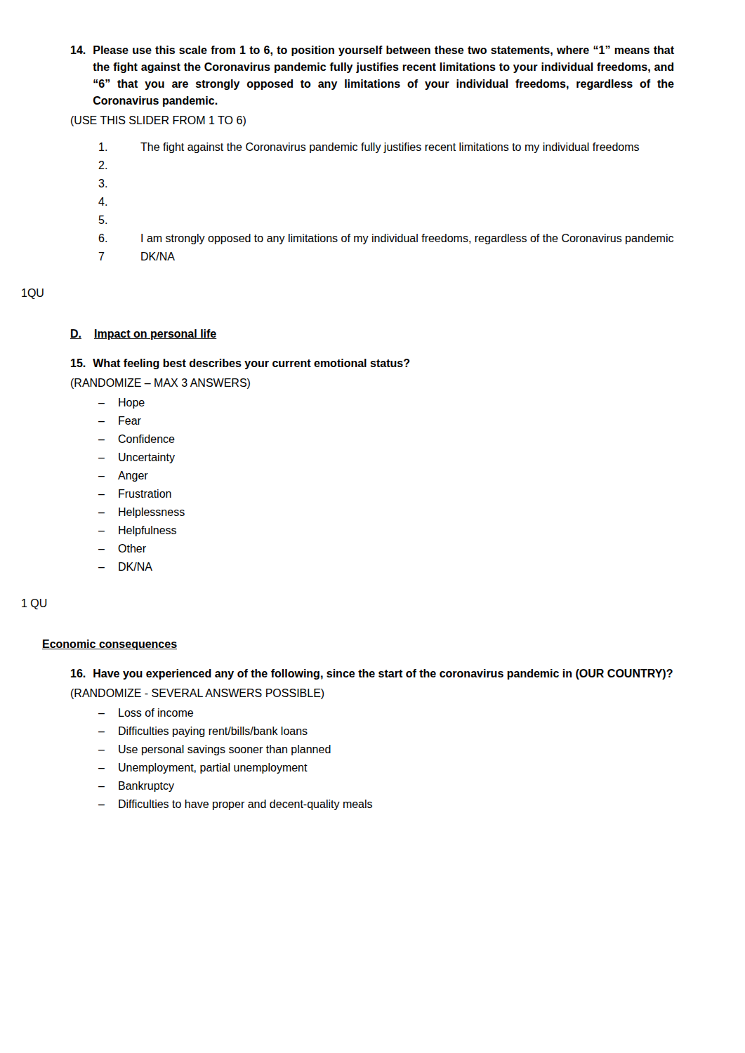14. Please use this scale from 1 to 6, to position yourself between these two statements, where “1” means that the fight against the Coronavirus pandemic fully justifies recent limitations to your individual freedoms, and “6” that you are strongly opposed to any limitations of your individual freedoms, regardless of the Coronavirus pandemic.
(USE THIS SLIDER FROM 1 TO 6)
1. The fight against the Coronavirus pandemic fully justifies recent limitations to my individual freedoms
2.
3.
4.
5.
6. I am strongly opposed to any limitations of my individual freedoms, regardless of the Coronavirus pandemic
7 DK/NA
1QU
D. Impact on personal life
15. What feeling best describes your current emotional status?
(RANDOMIZE – MAX 3 ANSWERS)
Hope
Fear
Confidence
Uncertainty
Anger
Frustration
Helplessness
Helpfulness
Other
DK/NA
1 QU
Economic consequences
16. Have you experienced any of the following, since the start of the coronavirus pandemic in (OUR COUNTRY)?
(RANDOMIZE - SEVERAL ANSWERS POSSIBLE)
Loss of income
Difficulties paying rent/bills/bank loans
Use personal savings sooner than planned
Unemployment, partial unemployment
Bankruptcy
Difficulties to have proper and decent-quality meals